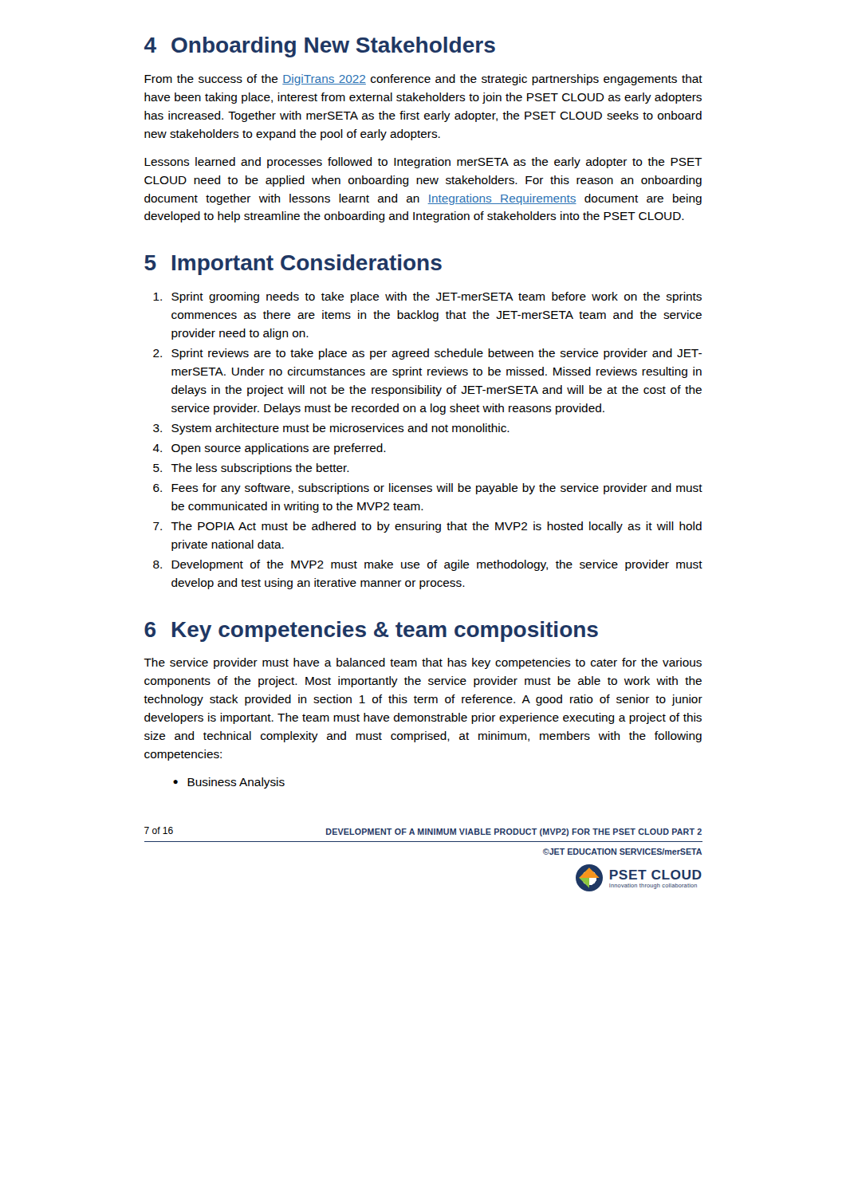4 Onboarding New Stakeholders
From the success of the DigiTrans 2022 conference and the strategic partnerships engagements that have been taking place, interest from external stakeholders to join the PSET CLOUD as early adopters has increased. Together with merSETA as the first early adopter, the PSET CLOUD seeks to onboard new stakeholders to expand the pool of early adopters.
Lessons learned and processes followed to Integration merSETA as the early adopter to the PSET CLOUD need to be applied when onboarding new stakeholders. For this reason an onboarding document together with lessons learnt and an Integrations Requirements document are being developed to help streamline the onboarding and Integration of stakeholders into the PSET CLOUD.
5 Important Considerations
Sprint grooming needs to take place with the JET-merSETA team before work on the sprints commences as there are items in the backlog that the JET-merSETA team and the service provider need to align on.
Sprint reviews are to take place as per agreed schedule between the service provider and JET-merSETA. Under no circumstances are sprint reviews to be missed. Missed reviews resulting in delays in the project will not be the responsibility of JET-merSETA and will be at the cost of the service provider. Delays must be recorded on a log sheet with reasons provided.
System architecture must be microservices and not monolithic.
Open source applications are preferred.
The less subscriptions the better.
Fees for any software, subscriptions or licenses will be payable by the service provider and must be communicated in writing to the MVP2 team.
The POPIA Act must be adhered to by ensuring that the MVP2 is hosted locally as it will hold private national data.
Development of the MVP2 must make use of agile methodology, the service provider must develop and test using an iterative manner or process.
6 Key competencies & team compositions
The service provider must have a balanced team that has key competencies to cater for the various components of the project. Most importantly the service provider must be able to work with the technology stack provided in section 1 of this term of reference. A good ratio of senior to junior developers is important. The team must have demonstrable prior experience executing a project of this size and technical complexity and must comprised, at minimum, members with the following competencies:
Business Analysis
7 of 16
DEVELOPMENT OF A MINIMUM VIABLE PRODUCT (MVP2) FOR THE PSET CLOUD PART 2
©JET EDUCATION SERVICES/merSETA
PSET CLOUD
Innovation through collaboration